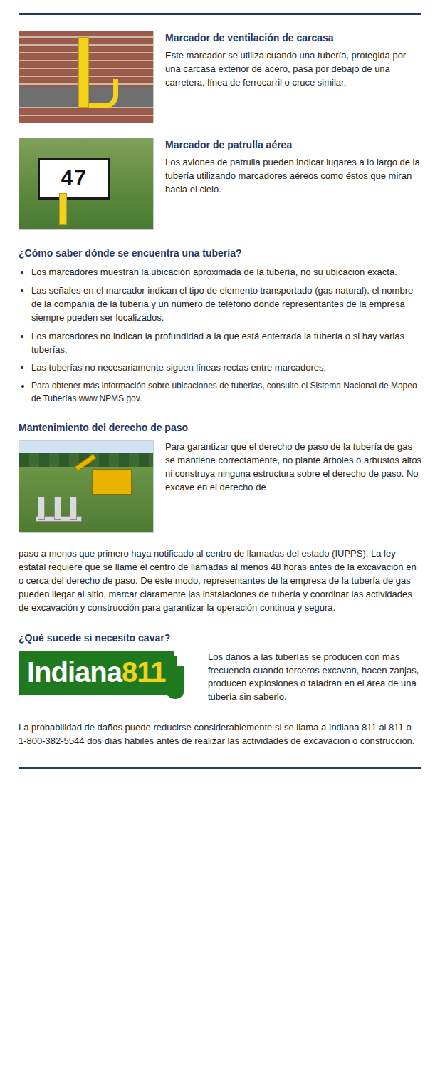Marcador de ventilación de carcasa
Este marcador se utiliza cuando una tubería, protegida por una carcasa exterior de acero, pasa por debajo de una carretera, línea de ferrocarril o cruce similar.
47
Marcador de patrulla aérea
Los aviones de patrulla pueden indicar lugares a lo largo de la tubería utilizando marcadores aéreos como éstos que miran hacia el cielo.
¿Cómo saber dónde se encuentra una tubería?
Los marcadores muestran la ubicación aproximada de la tubería, no su ubicación exacta.
Las señales en el marcador indican el tipo de elemento transportado (gas natural), el nombre de la compañía de la tubería y un número de teléfono donde representantes de la empresa siempre pueden ser localizados.
Los marcadores no indican la profundidad a la que está enterrada la tubería o si hay varias tuberías.
Las tuberías no necesariamente siguen líneas rectas entre marcadores.
Para obtener más información sobre ubicaciones de tuberías, consulte el Sistema Nacional de Mapeo de Tuberías www.NPMS.gov.
Mantenimiento del derecho de paso
Para garantizar que el derecho de paso de la tubería de gas se mantiene correctamente, no plante árboles o arbustos altos ni construya ninguna estructura sobre el derecho de paso. No excave en el derecho de
paso a menos que primero haya notificado al centro de llamadas del estado (IUPPS). La ley estatal requiere que se llame el centro de llamadas al menos 48 horas antes de la excavación en o cerca del derecho de paso. De este modo, representantes de la empresa de la tubería de gas pueden llegar al sitio, marcar claramente las instalaciones de tubería y coordinar las actividades de excavación y construcción para garantizar la operación continua y segura.
¿Qué sucede si necesito cavar?
Indiana811
Los daños a las tuberías se producen con más frecuencia cuando terceros excavan, hacen zanjas, producen explosiones o taladran en el área de una tubería sin saberlo.
La probabilidad de daños puede reducirse considerablemente si se llama a Indiana 811 al 811 o 1-800-382-5544 dos días hábiles antes de realizar las actividades de excavación o construcción.